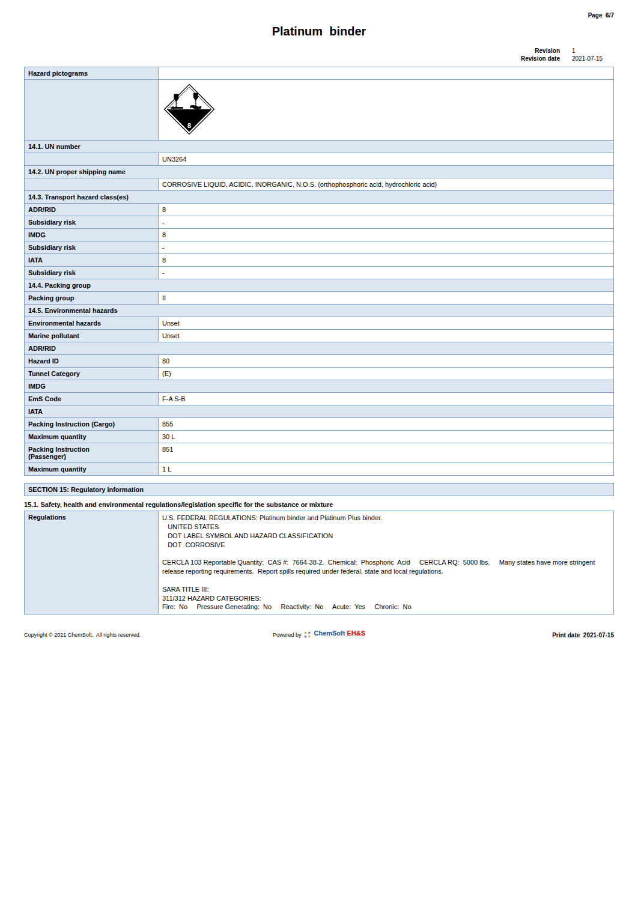Page 6/7
Platinum binder
Revision 1
Revision date 2021-07-15
| Hazard pictograms | |
| | 8 |
| 14.1. UN number |
| | UN3264 |
| 14.2. UN proper shipping name |
| | CORROSIVE LIQUID, ACIDIC, INORGANIC, N.O.S. (orthophosphoric acid, hydrochloric acid) |
| 14.3. Transport hazard class(es) |
| ADR/RID | 8 |
| Subsidiary risk | - |
| IMDG | 8 |
| Subsidiary risk | - |
| IATA | 8 |
| Subsidiary risk | - |
| 14.4. Packing group |
| Packing group | II |
| 14.5. Environmental hazards |
| Environmental hazards | Unset |
| Marine pollutant | Unset |
| ADR/RID |
| Hazard ID | 80 |
| Tunnel Category | (E) |
| IMDG |
| EmS Code | F-A S-B |
| IATA |
| Packing Instruction (Cargo) | 855 |
| Maximum quantity | 30 L |
| Packing Instruction (Passenger) | 851 |
| Maximum quantity | 1 L |
SECTION 15: Regulatory information
15.1. Safety, health and environmental regulations/legislation specific for the substance or mixture
| Regulations | U.S. FEDERAL REGULATIONS: Platinum binder and Platinum Plus binder. UNITED STATES DOT LABEL SYMBOL AND HAZARD CLASSIFICATION DOT CORROSIVE CERCLA 103 Reportable Quantity: CAS #: 7664-38-2. Chemical: Phosphoric Acid CERCLA RQ: 5000 lbs. Many states have more stringent release reporting requirements. Report spills required under federal, state and local regulations. SARA TITLE III: 311/312 HAZARD CATEGORIES: Fire: No Pressure Generating: No Reactivity: No Acute: Yes Chronic: No |
Copyright © 2021 ChemSoft. All rights reserved.
Powered by ChemSoft EH&S
Print date 2021-07-15